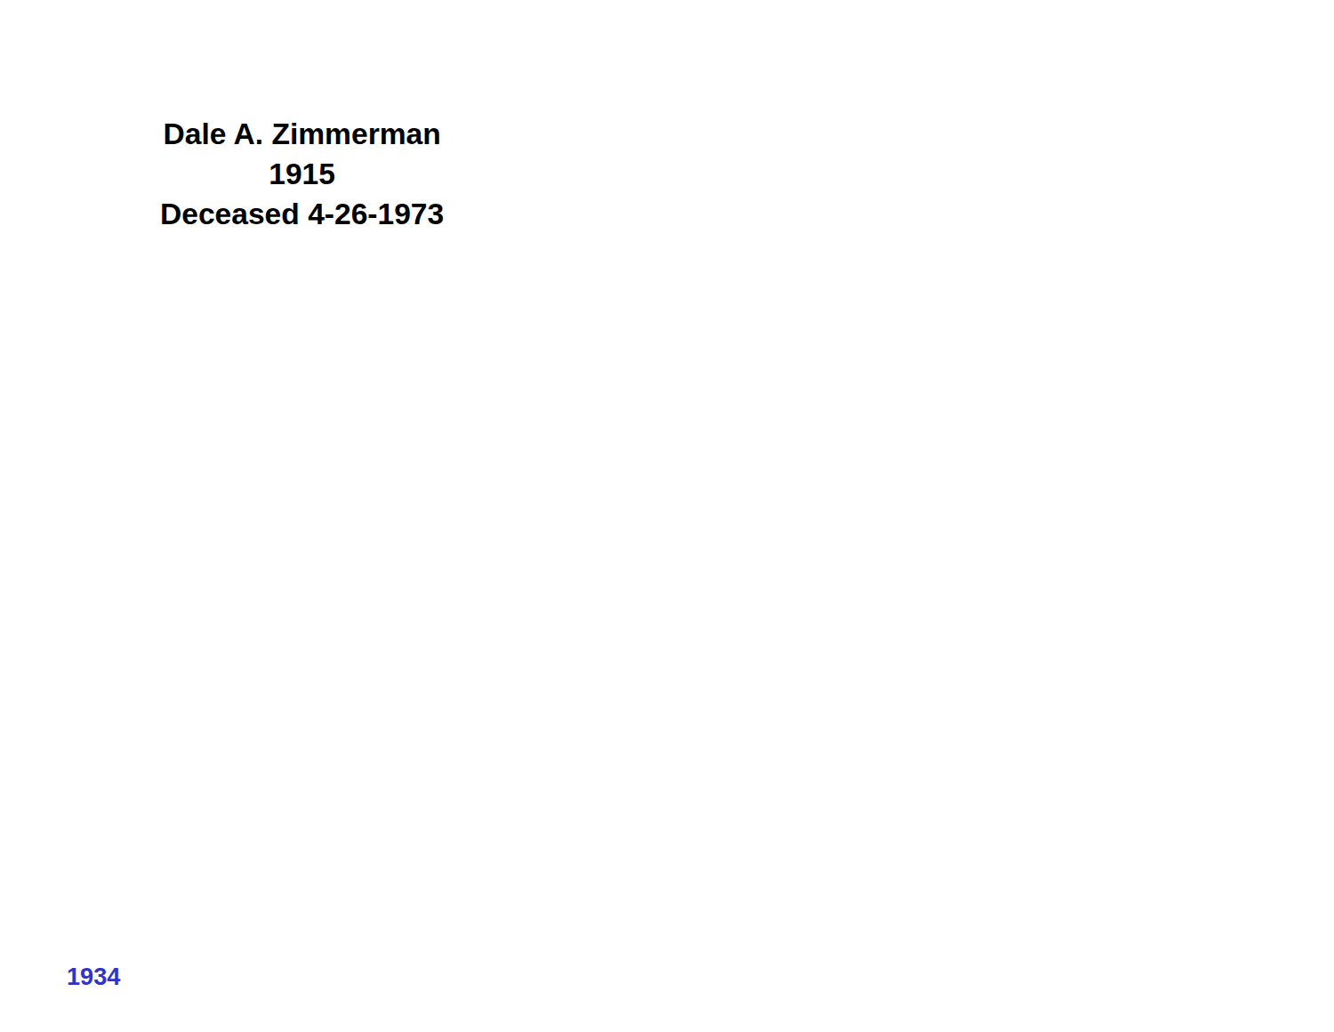Dale A. Zimmerman
1915
Deceased 4-26-1973
1934